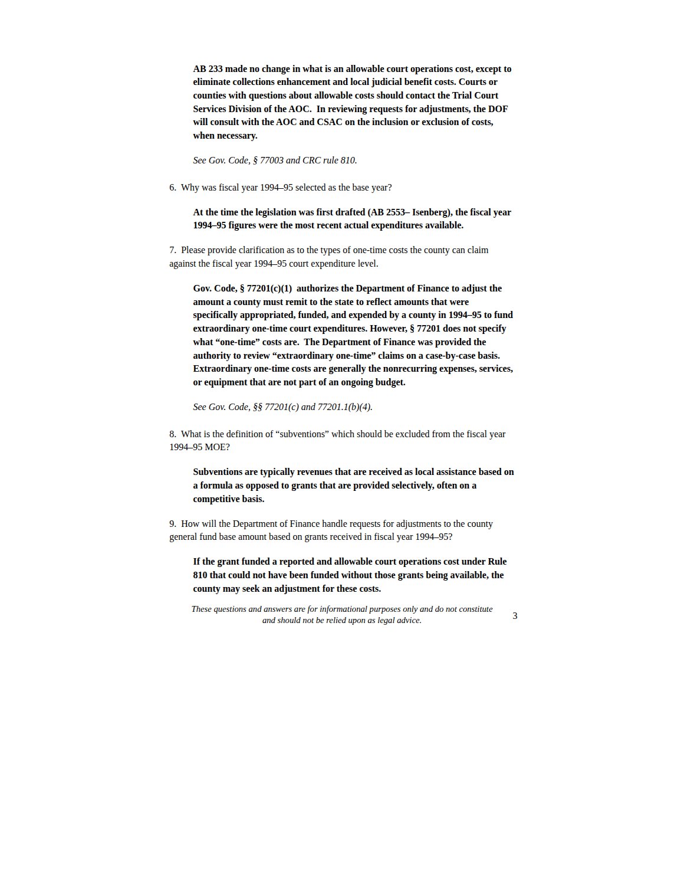AB 233 made no change in what is an allowable court operations cost, except to eliminate collections enhancement and local judicial benefit costs. Courts or counties with questions about allowable costs should contact the Trial Court Services Division of the AOC. In reviewing requests for adjustments, the DOF will consult with the AOC and CSAC on the inclusion or exclusion of costs, when necessary.
See Gov. Code, § 77003 and CRC rule 810.
6. Why was fiscal year 1994–95 selected as the base year?
At the time the legislation was first drafted (AB 2553– Isenberg), the fiscal year 1994–95 figures were the most recent actual expenditures available.
7. Please provide clarification as to the types of one-time costs the county can claim against the fiscal year 1994–95 court expenditure level.
Gov. Code, § 77201(c)(1) authorizes the Department of Finance to adjust the amount a county must remit to the state to reflect amounts that were specifically appropriated, funded, and expended by a county in 1994–95 to fund extraordinary one-time court expenditures. However, § 77201 does not specify what “one-time” costs are. The Department of Finance was provided the authority to review “extraordinary one-time” claims on a case-by-case basis. Extraordinary one-time costs are generally the nonrecurring expenses, services, or equipment that are not part of an ongoing budget.
See Gov. Code, §§ 77201(c) and 77201.1(b)(4).
8. What is the definition of “subventions” which should be excluded from the fiscal year 1994–95 MOE?
Subventions are typically revenues that are received as local assistance based on a formula as opposed to grants that are provided selectively, often on a competitive basis.
9. How will the Department of Finance handle requests for adjustments to the county general fund base amount based on grants received in fiscal year 1994–95?
If the grant funded a reported and allowable court operations cost under Rule 810 that could not have been funded without those grants being available, the county may seek an adjustment for these costs.
These questions and answers are for informational purposes only and do not constitute
and should not be relied upon as legal advice.
3